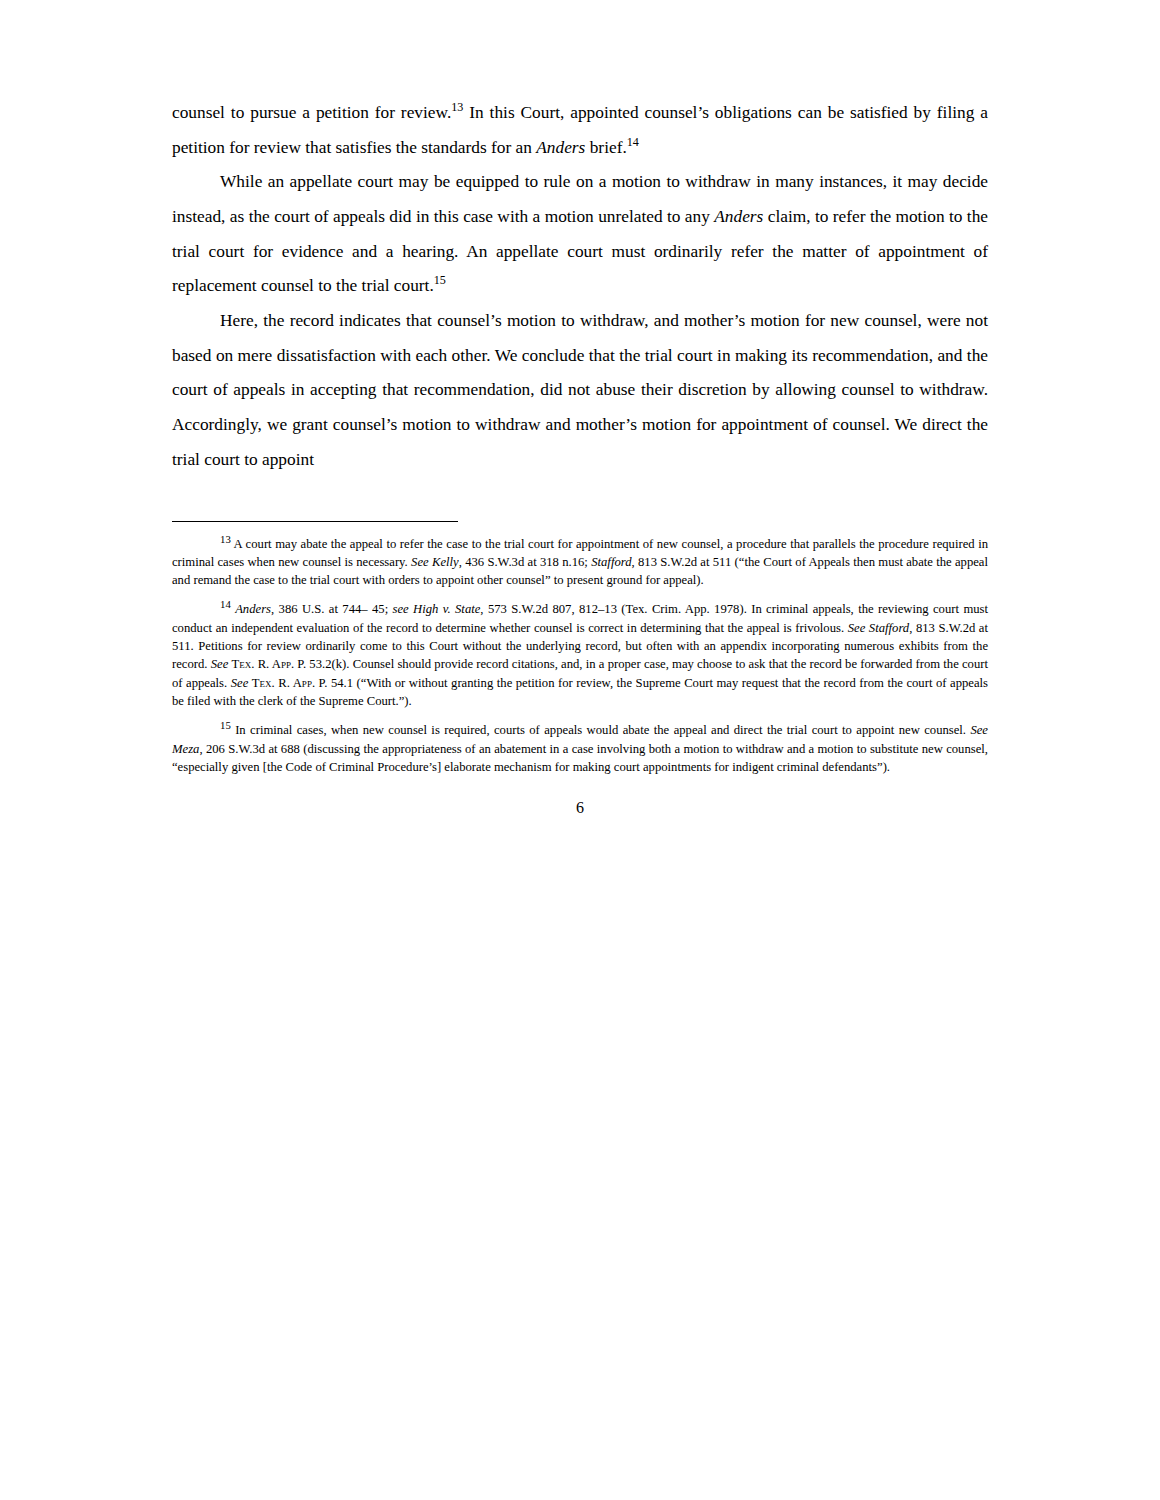counsel to pursue a petition for review.13 In this Court, appointed counsel’s obligations can be satisfied by filing a petition for review that satisfies the standards for an Anders brief.14
While an appellate court may be equipped to rule on a motion to withdraw in many instances, it may decide instead, as the court of appeals did in this case with a motion unrelated to any Anders claim, to refer the motion to the trial court for evidence and a hearing. An appellate court must ordinarily refer the matter of appointment of replacement counsel to the trial court.15
Here, the record indicates that counsel’s motion to withdraw, and mother’s motion for new counsel, were not based on mere dissatisfaction with each other. We conclude that the trial court in making its recommendation, and the court of appeals in accepting that recommendation, did not abuse their discretion by allowing counsel to withdraw. Accordingly, we grant counsel’s motion to withdraw and mother’s motion for appointment of counsel. We direct the trial court to appoint
13 A court may abate the appeal to refer the case to the trial court for appointment of new counsel, a procedure that parallels the procedure required in criminal cases when new counsel is necessary. See Kelly, 436 S.W.3d at 318 n.16; Stafford, 813 S.W.2d at 511 (“the Court of Appeals then must abate the appeal and remand the case to the trial court with orders to appoint other counsel” to present ground for appeal).
14 Anders, 386 U.S. at 744– 45; see High v. State, 573 S.W.2d 807, 812–13 (Tex. Crim. App. 1978). In criminal appeals, the reviewing court must conduct an independent evaluation of the record to determine whether counsel is correct in determining that the appeal is frivolous. See Stafford, 813 S.W.2d at 511. Petitions for review ordinarily come to this Court without the underlying record, but often with an appendix incorporating numerous exhibits from the record. See Tex. R. App. P. 53.2(k). Counsel should provide record citations, and, in a proper case, may choose to ask that the record be forwarded from the court of appeals. See Tex. R. App. P. 54.1 (“With or without granting the petition for review, the Supreme Court may request that the record from the court of appeals be filed with the clerk of the Supreme Court.”).
15 In criminal cases, when new counsel is required, courts of appeals would abate the appeal and direct the trial court to appoint new counsel. See Meza, 206 S.W.3d at 688 (discussing the appropriateness of an abatement in a case involving both a motion to withdraw and a motion to substitute new counsel, “especially given [the Code of Criminal Procedure’s] elaborate mechanism for making court appointments for indigent criminal defendants”).
6